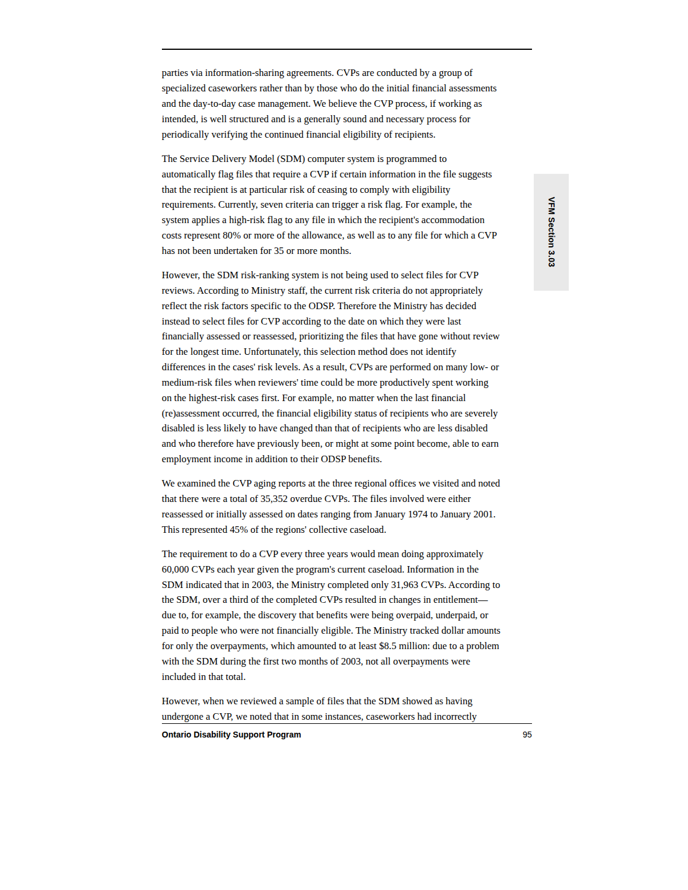VFM Section 3.03
parties via information-sharing agreements. CVPs are conducted by a group of specialized caseworkers rather than by those who do the initial financial assessments and the day-to-day case management. We believe the CVP process, if working as intended, is well structured and is a generally sound and necessary process for periodically verifying the continued financial eligibility of recipients.
The Service Delivery Model (SDM) computer system is programmed to automatically flag files that require a CVP if certain information in the file suggests that the recipient is at particular risk of ceasing to comply with eligibility requirements. Currently, seven criteria can trigger a risk flag. For example, the system applies a high-risk flag to any file in which the recipient's accommodation costs represent 80% or more of the allowance, as well as to any file for which a CVP has not been undertaken for 35 or more months.
However, the SDM risk-ranking system is not being used to select files for CVP reviews. According to Ministry staff, the current risk criteria do not appropriately reflect the risk factors specific to the ODSP. Therefore the Ministry has decided instead to select files for CVP according to the date on which they were last financially assessed or reassessed, prioritizing the files that have gone without review for the longest time. Unfortunately, this selection method does not identify differences in the cases' risk levels. As a result, CVPs are performed on many low- or medium-risk files when reviewers' time could be more productively spent working on the highest-risk cases first. For example, no matter when the last financial (re)assessment occurred, the financial eligibility status of recipients who are severely disabled is less likely to have changed than that of recipients who are less disabled and who therefore have previously been, or might at some point become, able to earn employment income in addition to their ODSP benefits.
We examined the CVP aging reports at the three regional offices we visited and noted that there were a total of 35,352 overdue CVPs. The files involved were either reassessed or initially assessed on dates ranging from January 1974 to January 2001. This represented 45% of the regions' collective caseload.
The requirement to do a CVP every three years would mean doing approximately 60,000 CVPs each year given the program's current caseload. Information in the SDM indicated that in 2003, the Ministry completed only 31,963 CVPs. According to the SDM, over a third of the completed CVPs resulted in changes in entitlement—due to, for example, the discovery that benefits were being overpaid, underpaid, or paid to people who were not financially eligible. The Ministry tracked dollar amounts for only the overpayments, which amounted to at least $8.5 million: due to a problem with the SDM during the first two months of 2003, not all overpayments were included in that total.
However, when we reviewed a sample of files that the SDM showed as having undergone a CVP, we noted that in some instances, caseworkers had incorrectly
Ontario Disability Support Program
95